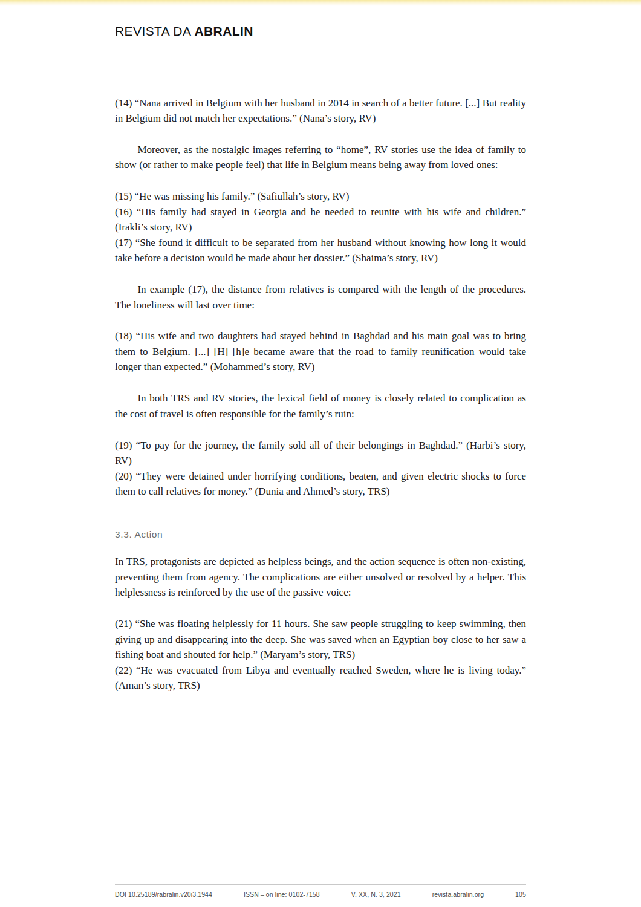REVISTA DA ABRALIN
(14) “Nana arrived in Belgium with her husband in 2014 in search of a better future. [...] But reality in Belgium did not match her expectations.” (Nana’s story, RV)
Moreover, as the nostalgic images referring to “home”, RV stories use the idea of family to show (or rather to make people feel) that life in Belgium means being away from loved ones:
(15) “He was missing his family.” (Safiullah’s story, RV)
(16) “His family had stayed in Georgia and he needed to reunite with his wife and children.” (Irakli’s story, RV)
(17) “She found it difficult to be separated from her husband without knowing how long it would take before a decision would be made about her dossier.” (Shaima’s story, RV)
In example (17), the distance from relatives is compared with the length of the procedures. The loneliness will last over time:
(18) “His wife and two daughters had stayed behind in Baghdad and his main goal was to bring them to Belgium. [...] [H] [h]e became aware that the road to family reunification would take longer than expected.” (Mohammed’s story, RV)
In both TRS and RV stories, the lexical field of money is closely related to complication as the cost of travel is often responsible for the family’s ruin:
(19) “To pay for the journey, the family sold all of their belongings in Baghdad.” (Harbi’s story, RV)
(20) “They were detained under horrifying conditions, beaten, and given electric shocks to force them to call relatives for money.” (Dunia and Ahmed’s story, TRS)
3.3. Action
In TRS, protagonists are depicted as helpless beings, and the action sequence is often non-existing, preventing them from agency. The complications are either unsolved or resolved by a helper. This helplessness is reinforced by the use of the passive voice:
(21) “She was floating helplessly for 11 hours. She saw people struggling to keep swimming, then giving up and disappearing into the deep. She was saved when an Egyptian boy close to her saw a fishing boat and shouted for help.” (Maryam’s story, TRS)
(22) “He was evacuated from Libya and eventually reached Sweden, where he is living today.” (Aman’s story, TRS)
DOI 10.25189/rabralin.v20i3.1944 ISSN – on line: 0102-7158 V. XX, N. 3, 2021 revista.abralin.org 105